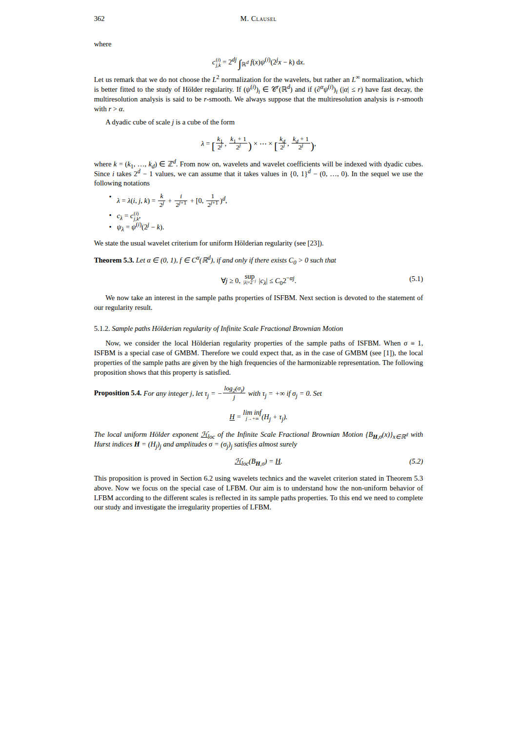362 M. Clausel 362
where
c(i) j,k = 2dj ∫ℝd f(x)ψ(i)(2jx − k) dx.
Let us remark that we do not choose the L2 normalization for the wavelets, but rather an L∞ normalization, which is better fitted to the study of Hölder regularity. If (ψ(i))i ∈ 𝒞r(ℝd) and if (∂αψ(i))i (|α| ≤ r) have fast decay, the multiresolution analysis is said to be r-smooth. We always suppose that the multiresolution analysis is r-smooth with r > α.
A dyadic cube of scale j is a cube of the form
λ = [k12j, k1 + 12j) × ⋯ × [kd 2j, kd + 12j),
where k = (k1, …, kd) ∈ ℤd. From now on, wavelets and wavelet coefficients will be indexed with dyadic cubes. Since i takes 2d − 1 values, we can assume that it takes values in {0, 1}d − (0, …, 0). In the sequel we use the following notations
λ = λ(i, j, k) = k 2j + i 2j+1 + [0, 12j+1)d,
cλ = c(i) j,k,
ψλ = ψ(i)(2j − k).
We state the usual wavelet criterium for uniform Hölderian regularity (see [23]).
Theorem 5.3. Let α ∈ (0, 1), f ∈ Cα(ℝd), if and only if there exists C0 > 0 such that
∀j ≥ 0, sup|λ|=2−j |cλ| ≤ C02−αj. (5.1)
We now take an interest in the sample paths properties of ISFBM. Next section is devoted to the statement of our regularity result.
5.1.2. Sample paths Hölderian regularity of Infinite Scale Fractional Brownian Motion
Now, we consider the local Hölderian regularity properties of the sample paths of ISFBM. When σ ≡ 1, ISFBM is a special case of GMBM. Therefore we could expect that, as in the case of GMBM (see [1]), the local properties of the sample paths are given by the high frequencies of the harmonizable representation. The following proposition shows that this property is satisfied.
Proposition 5.4. For any integer j, let τj = −log2(σj) j with τj = +∞ if σj = 0. Set
H = lim inf j→+∞(Hj + τj).
The local uniform Hölder exponent ℋloc of the Infinite Scale Fractional Brownian Motion {BH,σ(x)}x∈ℝd with Hurst indices H = (Hj)j and amplitudes σ = (σj)j satisfies almost surely
ℋloc(BH,σ) = H. (5.2)
This proposition is proved in Section 6.2 using wavelets technics and the wavelet criterion stated in Theorem 5.3 above. Now we focus on the special case of LFBM. Our aim is to understand how the non-uniform behavior of LFBM according to the different scales is reflected in its sample paths properties. To this end we need to complete our study and investigate the irregularity properties of LFBM.